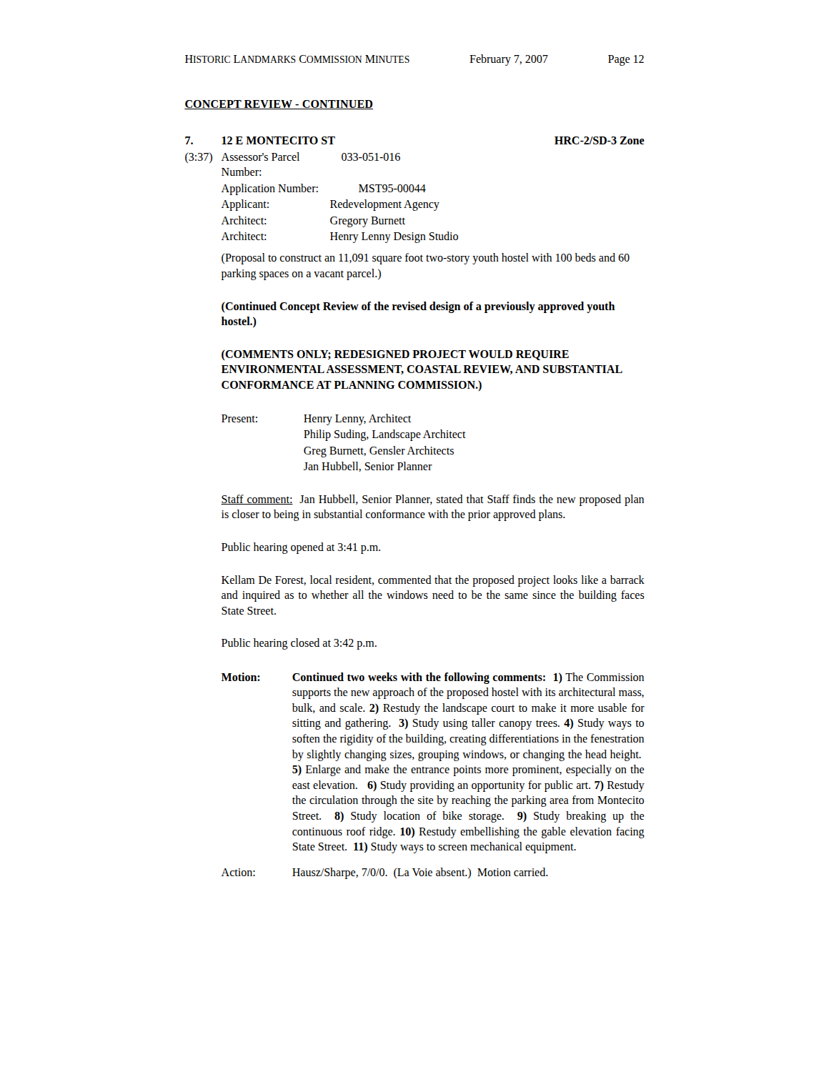HISTORIC LANDMARKS COMMISSION MINUTES February 7, 2007 Page 12
CONCEPT REVIEW - CONTINUED
7. 12 E MONTECITO ST HRC-2/SD-3 Zone
(3:37) Assessor's Parcel Number: 033-051-016 Application Number: MST95-00044 Applicant: Redevelopment Agency Architect: Gregory Burnett Architect: Henry Lenny Design Studio
(Proposal to construct an 11,091 square foot two-story youth hostel with 100 beds and 60 parking spaces on a vacant parcel.)
(Continued Concept Review of the revised design of a previously approved youth hostel.)
(COMMENTS ONLY; REDESIGNED PROJECT WOULD REQUIRE ENVIRONMENTAL ASSESSMENT, COASTAL REVIEW, AND SUBSTANTIAL CONFORMANCE AT PLANNING COMMISSION.)
Present: Henry Lenny, Architect Philip Suding, Landscape Architect Greg Burnett, Gensler Architects Jan Hubbell, Senior Planner
Staff comment: Jan Hubbell, Senior Planner, stated that Staff finds the new proposed plan is closer to being in substantial conformance with the prior approved plans.
Public hearing opened at 3:41 p.m.
Kellam De Forest, local resident, commented that the proposed project looks like a barrack and inquired as to whether all the windows need to be the same since the building faces State Street.
Public hearing closed at 3:42 p.m.
Motion: Continued two weeks with the following comments: 1) The Commission supports the new approach of the proposed hostel with its architectural mass, bulk, and scale. 2) Restudy the landscape court to make it more usable for sitting and gathering. 3) Study using taller canopy trees. 4) Study ways to soften the rigidity of the building, creating differentiations in the fenestration by slightly changing sizes, grouping windows, or changing the head height. 5) Enlarge and make the entrance points more prominent, especially on the east elevation. 6) Study providing an opportunity for public art. 7) Restudy the circulation through the site by reaching the parking area from Montecito Street. 8) Study location of bike storage. 9) Study breaking up the continuous roof ridge. 10) Restudy embellishing the gable elevation facing State Street. 11) Study ways to screen mechanical equipment. Action: Hausz/Sharpe, 7/0/0. (La Voie absent.) Motion carried.